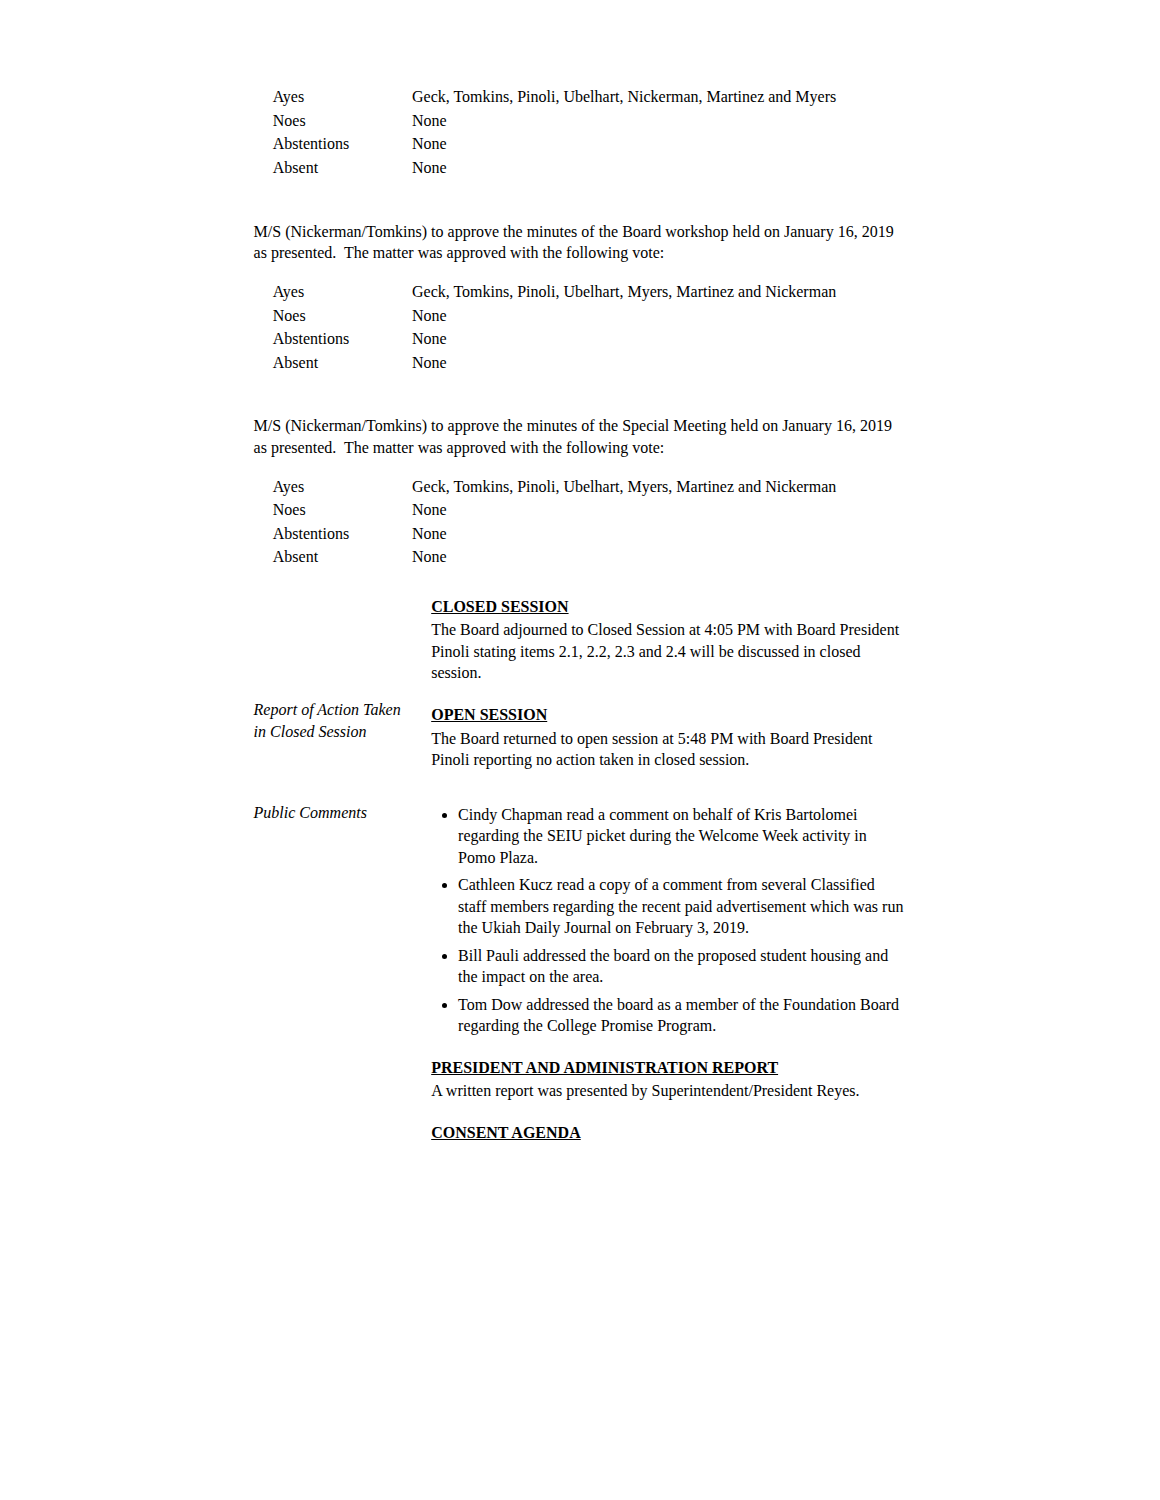| Ayes | Geck, Tomkins, Pinoli, Ubelhart, Nickerman, Martinez and Myers |
| Noes | None |
| Abstentions | None |
| Absent | None |
M/S (Nickerman/Tomkins) to approve the minutes of the Board workshop held on January 16, 2019 as presented. The matter was approved with the following vote:
| Ayes | Geck, Tomkins, Pinoli, Ubelhart, Myers, Martinez and Nickerman |
| Noes | None |
| Abstentions | None |
| Absent | None |
M/S (Nickerman/Tomkins) to approve the minutes of the Special Meeting held on January 16, 2019 as presented. The matter was approved with the following vote:
| Ayes | Geck, Tomkins, Pinoli, Ubelhart, Myers, Martinez and Nickerman |
| Noes | None |
| Abstentions | None |
| Absent | None |
CLOSED SESSION
The Board adjourned to Closed Session at 4:05 PM with Board President Pinoli stating items 2.1, 2.2, 2.3 and 2.4 will be discussed in closed session.
Report of Action Taken in Closed Session
OPEN SESSION
The Board returned to open session at 5:48 PM with Board President Pinoli reporting no action taken in closed session.
Public Comments
Cindy Chapman read a comment on behalf of Kris Bartolomei regarding the SEIU picket during the Welcome Week activity in Pomo Plaza.
Cathleen Kucz read a copy of a comment from several Classified staff members regarding the recent paid advertisement which was run the Ukiah Daily Journal on February 3, 2019.
Bill Pauli addressed the board on the proposed student housing and the impact on the area.
Tom Dow addressed the board as a member of the Foundation Board regarding the College Promise Program.
PRESIDENT AND ADMINISTRATION REPORT
A written report was presented by Superintendent/President Reyes.
CONSENT AGENDA